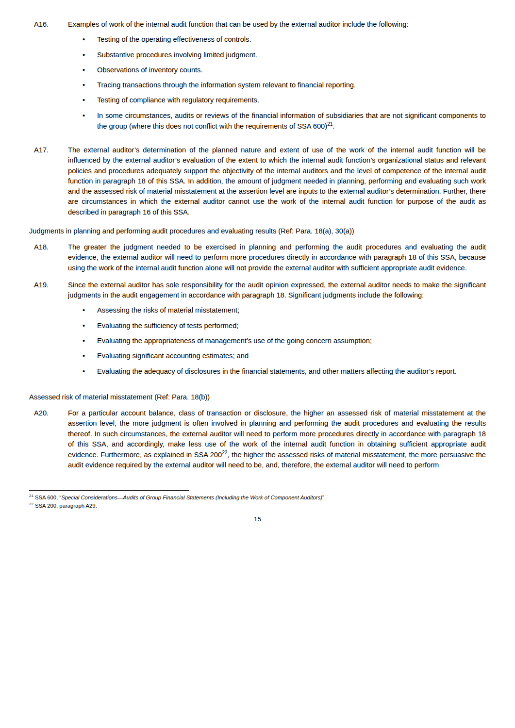A16.
Examples of work of the internal audit function that can be used by the external auditor include the following:
Testing of the operating effectiveness of controls.
Substantive procedures involving limited judgment.
Observations of inventory counts.
Tracing transactions through the information system relevant to financial reporting.
Testing of compliance with regulatory requirements.
In some circumstances, audits or reviews of the financial information of subsidiaries that are not significant components to the group (where this does not conflict with the requirements of SSA 600)21.
A17.
The external auditor’s determination of the planned nature and extent of use of the work of the internal audit function will be influenced by the external auditor’s evaluation of the extent to which the internal audit function’s organizational status and relevant policies and procedures adequately support the objectivity of the internal auditors and the level of competence of the internal audit function in paragraph 18 of this SSA. In addition, the amount of judgment needed in planning, performing and evaluating such work and the assessed risk of material misstatement at the assertion level are inputs to the external auditor’s determination. Further, there are circumstances in which the external auditor cannot use the work of the internal audit function for purpose of the audit as described in paragraph 16 of this SSA.
Judgments in planning and performing audit procedures and evaluating results (Ref: Para. 18(a), 30(a))
A18.
The greater the judgment needed to be exercised in planning and performing the audit procedures and evaluating the audit evidence, the external auditor will need to perform more procedures directly in accordance with paragraph 18 of this SSA, because using the work of the internal audit function alone will not provide the external auditor with sufficient appropriate audit evidence.
A19.
Since the external auditor has sole responsibility for the audit opinion expressed, the external auditor needs to make the significant judgments in the audit engagement in accordance with paragraph 18. Significant judgments include the following:
Assessing the risks of material misstatement;
Evaluating the sufficiency of tests performed;
Evaluating the appropriateness of management’s use of the going concern assumption;
Evaluating significant accounting estimates; and
Evaluating the adequacy of disclosures in the financial statements, and other matters affecting the auditor’s report.
Assessed risk of material misstatement (Ref: Para. 18(b))
A20.
For a particular account balance, class of transaction or disclosure, the higher an assessed risk of material misstatement at the assertion level, the more judgment is often involved in planning and performing the audit procedures and evaluating the results thereof. In such circumstances, the external auditor will need to perform more procedures directly in accordance with paragraph 18 of this SSA, and accordingly, make less use of the work of the internal audit function in obtaining sufficient appropriate audit evidence. Furthermore, as explained in SSA 20022, the higher the assessed risks of material misstatement, the more persuasive the audit evidence required by the external auditor will need to be, and, therefore, the external auditor will need to perform
21 SSA 600, “Special Considerations—Audits of Group Financial Statements (Including the Work of Component Auditors)”.
22 SSA 200, paragraph A29.
15